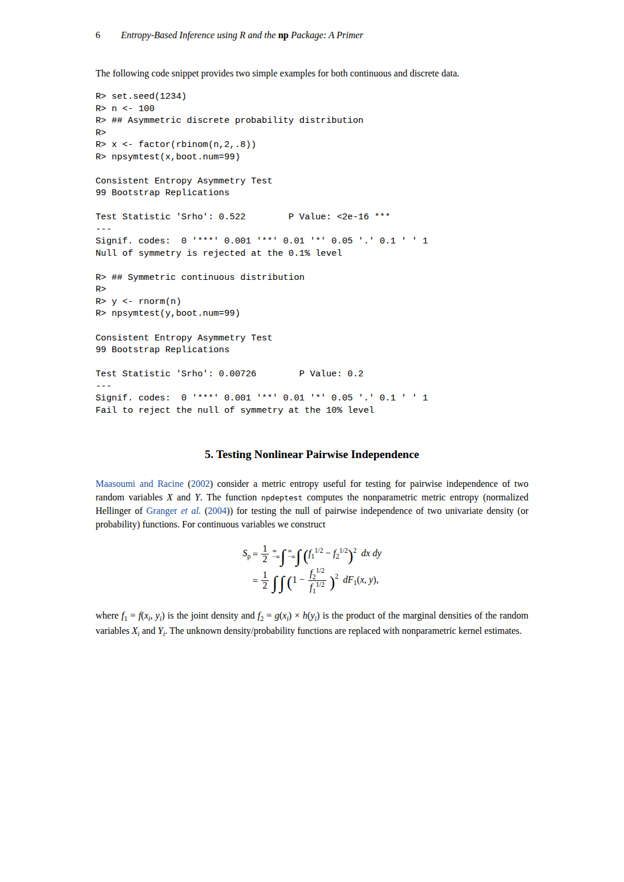6 Entropy-Based Inference using R and the np Package: A Primer
The following code snippet provides two simple examples for both continuous and discrete data.
R> set.seed(1234)
R> n <- 100
R> ## Asymmetric discrete probability distribution
R>
R> x <- factor(rbinom(n,2,.8))
R> npsymtest(x,boot.num=99)

Consistent Entropy Asymmetry Test
99 Bootstrap Replications

Test Statistic 'Srho': 0.522        P Value: <2e-16 ***
---
Signif. codes:  0 '***' 0.001 '**' 0.01 '*' 0.05 '.' 0.1 ' ' 1
Null of symmetry is rejected at the 0.1% level

R> ## Symmetric continuous distribution
R>
R> y <- rnorm(n)
R> npsymtest(y,boot.num=99)

Consistent Entropy Asymmetry Test
99 Bootstrap Replications

Test Statistic 'Srho': 0.00726        P Value: 0.2
---
Signif. codes:  0 '***' 0.001 '**' 0.01 '*' 0.05 '.' 0.1 ' ' 1
Fail to reject the null of symmetry at the 10% level
5. Testing Nonlinear Pairwise Independence
Maasoumi and Racine (2002) consider a metric entropy useful for testing for pairwise independence of two random variables X and Y. The function npdeptest computes the nonparametric metric entropy (normalized Hellinger of Granger et al. (2004)) for testing the null of pairwise independence of two univariate density (or probability) functions. For continuous variables we construct
| S ρ | = | 1 2 ∞ −∞ ∫ ∞ −∞ ∫ ( f 1 1/2 − f 2 1/2 ) 2 dx dy |
| | = | 1 2 ∫ ∫ ( 1 − f 2 1/2 f 1 1/2 ) 2 dF 1 ( x , y ), |
where f 1 = f(xi, yi) is the joint density and f 2 = g(xi) × h(yi) is the product of the marginal densities of the random variables Xi and Yi. The unknown density/probability functions are replaced with nonparametric kernel estimates.